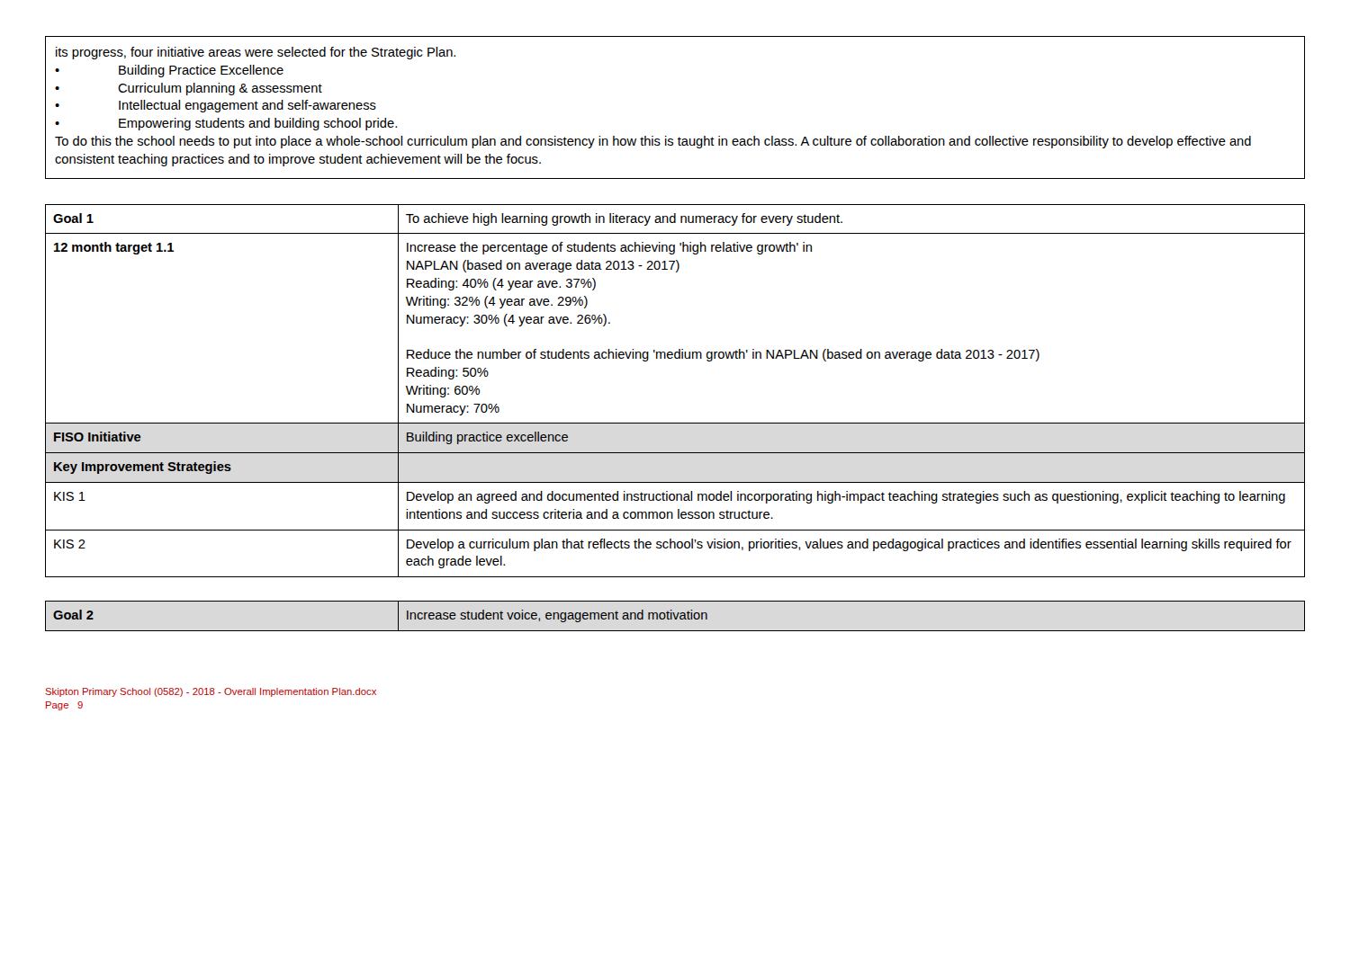its progress, four initiative areas were selected for the Strategic Plan.
•Building Practice Excellence
•Curriculum planning & assessment
•Intellectual engagement and self-awareness
•Empowering students and building school pride.
To do this the school needs to put into place a whole-school curriculum plan and consistency in how this is taught in each class. A culture of collaboration and collective responsibility to develop effective and consistent teaching practices and to improve student achievement will be the focus.
| Goal 1 | To achieve high learning growth in literacy and numeracy for every student. |
| 12 month target 1.1 | Increase the percentage of students achieving 'high relative growth' in NAPLAN (based on average data 2013 - 2017) Reading: 40% (4 year ave. 37%) Writing: 32% (4 year ave. 29%) Numeracy: 30% (4 year ave. 26%). Reduce the number of students achieving 'medium growth' in NAPLAN (based on average data 2013 - 2017) Reading: 50% Writing: 60% Numeracy: 70% |
| FISO Initiative | Building practice excellence |
| Key Improvement Strategies | |
| KIS 1 | Develop an agreed and documented instructional model incorporating high-impact teaching strategies such as questioning, explicit teaching to learning intentions and success criteria and a common lesson structure. |
| KIS 2 | Develop a curriculum plan that reflects the school’s vision, priorities, values and pedagogical practices and identifies essential learning skills required for each grade level. |
| Goal 2 | Increase student voice, engagement and motivation |
Skipton Primary School (0582) - 2018 - Overall Implementation Plan.docx
Page 9